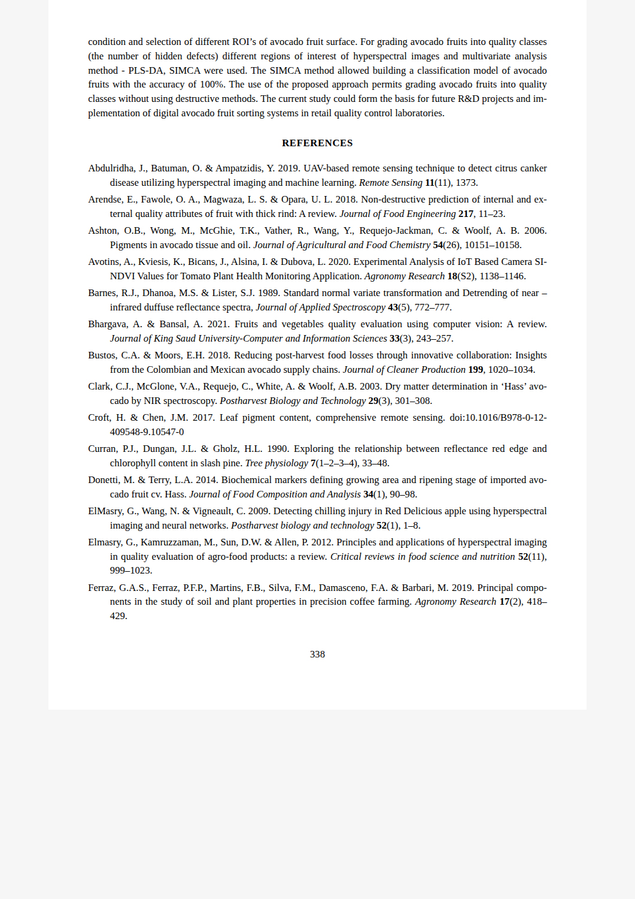condition and selection of different ROI’s of avocado fruit surface. For grading avocado fruits into quality classes (the number of hidden defects) different regions of interest of hyperspectral images and multivariate analysis method - PLS-DA, SIMCA were used. The SIMCA method allowed building a classification model of avocado fruits with the accuracy of 100%. The use of the proposed approach permits grading avocado fruits into quality classes without using destructive methods. The current study could form the basis for future R&D projects and implementation of digital avocado fruit sorting systems in retail quality control laboratories.
REFERENCES
Abdulridha, J., Batuman, O. & Ampatzidis, Y. 2019. UAV-based remote sensing technique to detect citrus canker disease utilizing hyperspectral imaging and machine learning. Remote Sensing 11(11), 1373.
Arendse, E., Fawole, O. A., Magwaza, L. S. & Opara, U. L. 2018. Non-destructive prediction of internal and external quality attributes of fruit with thick rind: A review. Journal of Food Engineering 217, 11–23.
Ashton, O.B., Wong, M., McGhie, T.K., Vather, R., Wang, Y., Requejo-Jackman, C. & Woolf, A. B. 2006. Pigments in avocado tissue and oil. Journal of Agricultural and Food Chemistry 54(26), 10151–10158.
Avotins, A., Kviesis, K., Bicans, J., Alsina, I. & Dubova, L. 2020. Experimental Analysis of IoT Based Camera SI-NDVI Values for Tomato Plant Health Monitoring Application. Agronomy Research 18(S2), 1138–1146.
Barnes, R.J., Dhanoa, M.S. & Lister, S.J. 1989. Standard normal variate transformation and Detrending of near – infrared duffuse reflectance spectra, Journal of Applied Spectroscopy 43(5), 772–777.
Bhargava, A. & Bansal, A. 2021. Fruits and vegetables quality evaluation using computer vision: A review. Journal of King Saud University-Computer and Information Sciences 33(3), 243–257.
Bustos, C.A. & Moors, E.H. 2018. Reducing post-harvest food losses through innovative collaboration: Insights from the Colombian and Mexican avocado supply chains. Journal of Cleaner Production 199, 1020–1034.
Clark, C.J., McGlone, V.A., Requejo, C., White, A. & Woolf, A.B. 2003. Dry matter determination in ‘Hass’ avocado by NIR spectroscopy. Postharvest Biology and Technology 29(3), 301–308.
Croft, H. & Chen, J.M. 2017. Leaf pigment content, comprehensive remote sensing. doi:10.1016/B978-0-12-409548-9.10547-0
Curran, P.J., Dungan, J.L. & Gholz, H.L. 1990. Exploring the relationship between reflectance red edge and chlorophyll content in slash pine. Tree physiology 7(1–2–3–4), 33–48.
Donetti, M. & Terry, L.A. 2014. Biochemical markers defining growing area and ripening stage of imported avocado fruit cv. Hass. Journal of Food Composition and Analysis 34(1), 90–98.
ElMasry, G., Wang, N. & Vigneault, C. 2009. Detecting chilling injury in Red Delicious apple using hyperspectral imaging and neural networks. Postharvest biology and technology 52(1), 1–8.
Elmasry, G., Kamruzzaman, M., Sun, D.W. & Allen, P. 2012. Principles and applications of hyperspectral imaging in quality evaluation of agro-food products: a review. Critical reviews in food science and nutrition 52(11), 999–1023.
Ferraz, G.A.S., Ferraz, P.F.P., Martins, F.B., Silva, F.M., Damasceno, F.A. & Barbari, M. 2019. Principal components in the study of soil and plant properties in precision coffee farming. Agronomy Research 17(2), 418–429.
338